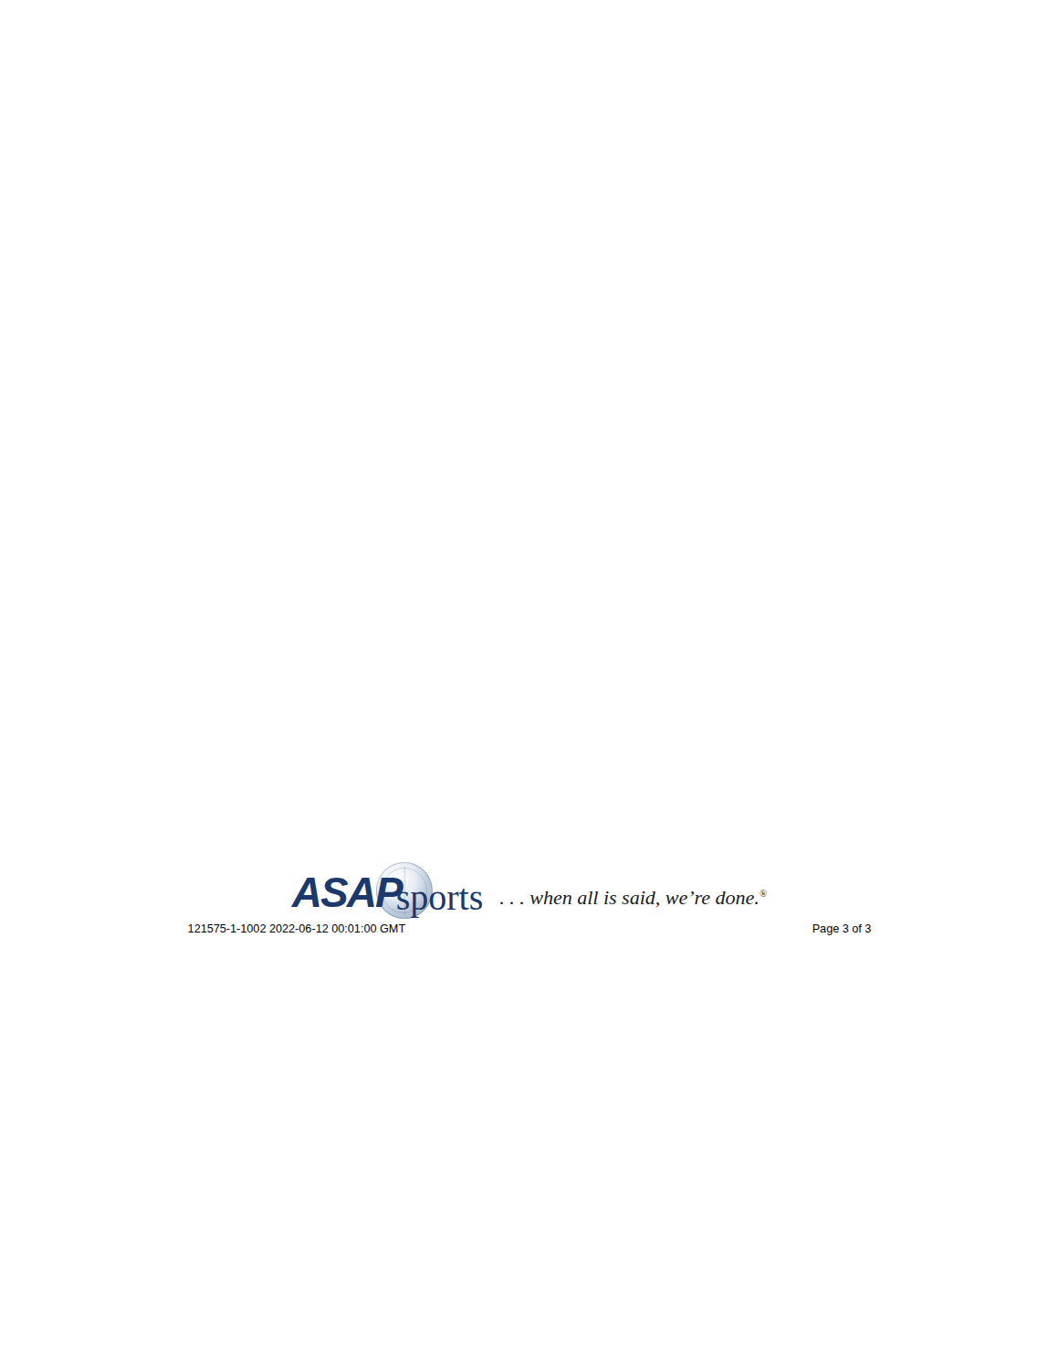ASAP sports . . . when all is said, we’re done.®
121575-1-1002 2022-06-12 00:01:00 GMT Page 3 of 3